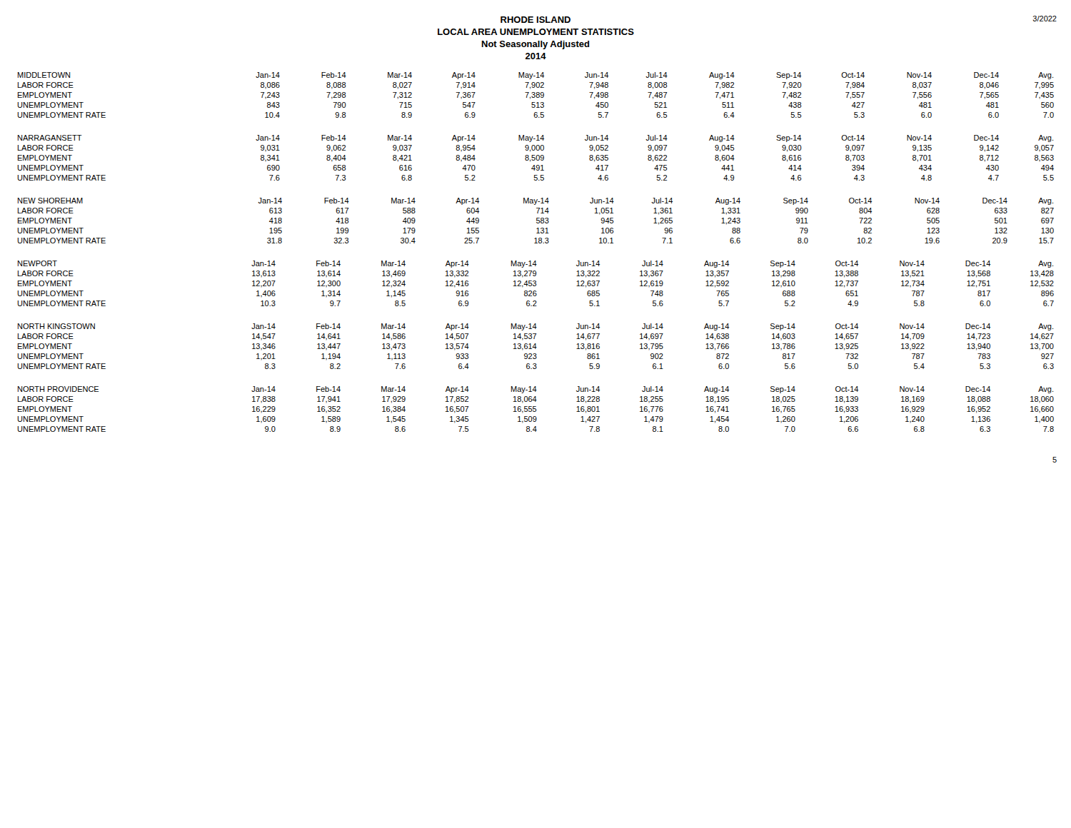3/2022
RHODE ISLAND
LOCAL AREA UNEMPLOYMENT STATISTICS
Not Seasonally Adjusted
2014
| MIDDLETOWN | Jan-14 | Feb-14 | Mar-14 | Apr-14 | May-14 | Jun-14 | Jul-14 | Aug-14 | Sep-14 | Oct-14 | Nov-14 | Dec-14 | Avg. |
| --- | --- | --- | --- | --- | --- | --- | --- | --- | --- | --- | --- | --- | --- |
| LABOR FORCE | 8,086 | 8,088 | 8,027 | 7,914 | 7,902 | 7,948 | 8,008 | 7,982 | 7,920 | 7,984 | 8,037 | 8,046 | 7,995 |
| EMPLOYMENT | 7,243 | 7,298 | 7,312 | 7,367 | 7,389 | 7,498 | 7,487 | 7,471 | 7,482 | 7,557 | 7,556 | 7,565 | 7,435 |
| UNEMPLOYMENT | 843 | 790 | 715 | 547 | 513 | 450 | 521 | 511 | 438 | 427 | 481 | 481 | 560 |
| UNEMPLOYMENT RATE | 10.4 | 9.8 | 8.9 | 6.9 | 6.5 | 5.7 | 6.5 | 6.4 | 5.5 | 5.3 | 6.0 | 6.0 | 7.0 |
| NARRAGANSETT | Jan-14 | Feb-14 | Mar-14 | Apr-14 | May-14 | Jun-14 | Jul-14 | Aug-14 | Sep-14 | Oct-14 | Nov-14 | Dec-14 | Avg. |
| --- | --- | --- | --- | --- | --- | --- | --- | --- | --- | --- | --- | --- | --- |
| LABOR FORCE | 9,031 | 9,062 | 9,037 | 8,954 | 9,000 | 9,052 | 9,097 | 9,045 | 9,030 | 9,097 | 9,135 | 9,142 | 9,057 |
| EMPLOYMENT | 8,341 | 8,404 | 8,421 | 8,484 | 8,509 | 8,635 | 8,622 | 8,604 | 8,616 | 8,703 | 8,701 | 8,712 | 8,563 |
| UNEMPLOYMENT | 690 | 658 | 616 | 470 | 491 | 417 | 475 | 441 | 414 | 394 | 434 | 430 | 494 |
| UNEMPLOYMENT RATE | 7.6 | 7.3 | 6.8 | 5.2 | 5.5 | 4.6 | 5.2 | 4.9 | 4.6 | 4.3 | 4.8 | 4.7 | 5.5 |
| NEW SHOREHAM | Jan-14 | Feb-14 | Mar-14 | Apr-14 | May-14 | Jun-14 | Jul-14 | Aug-14 | Sep-14 | Oct-14 | Nov-14 | Dec-14 | Avg. |
| --- | --- | --- | --- | --- | --- | --- | --- | --- | --- | --- | --- | --- | --- |
| LABOR FORCE | 613 | 617 | 588 | 604 | 714 | 1,051 | 1,361 | 1,331 | 990 | 804 | 628 | 633 | 827 |
| EMPLOYMENT | 418 | 418 | 409 | 449 | 583 | 945 | 1,265 | 1,243 | 911 | 722 | 505 | 501 | 697 |
| UNEMPLOYMENT | 195 | 199 | 179 | 155 | 131 | 106 | 96 | 88 | 79 | 82 | 123 | 132 | 130 |
| UNEMPLOYMENT RATE | 31.8 | 32.3 | 30.4 | 25.7 | 18.3 | 10.1 | 7.1 | 6.6 | 8.0 | 10.2 | 19.6 | 20.9 | 15.7 |
| NEWPORT | Jan-14 | Feb-14 | Mar-14 | Apr-14 | May-14 | Jun-14 | Jul-14 | Aug-14 | Sep-14 | Oct-14 | Nov-14 | Dec-14 | Avg. |
| --- | --- | --- | --- | --- | --- | --- | --- | --- | --- | --- | --- | --- | --- |
| LABOR FORCE | 13,613 | 13,614 | 13,469 | 13,332 | 13,279 | 13,322 | 13,367 | 13,357 | 13,298 | 13,388 | 13,521 | 13,568 | 13,428 |
| EMPLOYMENT | 12,207 | 12,300 | 12,324 | 12,416 | 12,453 | 12,637 | 12,619 | 12,592 | 12,610 | 12,737 | 12,734 | 12,751 | 12,532 |
| UNEMPLOYMENT | 1,406 | 1,314 | 1,145 | 916 | 826 | 685 | 748 | 765 | 688 | 651 | 787 | 817 | 896 |
| UNEMPLOYMENT RATE | 10.3 | 9.7 | 8.5 | 6.9 | 6.2 | 5.1 | 5.6 | 5.7 | 5.2 | 4.9 | 5.8 | 6.0 | 6.7 |
| NORTH KINGSTOWN | Jan-14 | Feb-14 | Mar-14 | Apr-14 | May-14 | Jun-14 | Jul-14 | Aug-14 | Sep-14 | Oct-14 | Nov-14 | Dec-14 | Avg. |
| --- | --- | --- | --- | --- | --- | --- | --- | --- | --- | --- | --- | --- | --- |
| LABOR FORCE | 14,547 | 14,641 | 14,586 | 14,507 | 14,537 | 14,677 | 14,697 | 14,638 | 14,603 | 14,657 | 14,709 | 14,723 | 14,627 |
| EMPLOYMENT | 13,346 | 13,447 | 13,473 | 13,574 | 13,614 | 13,816 | 13,795 | 13,766 | 13,786 | 13,925 | 13,922 | 13,940 | 13,700 |
| UNEMPLOYMENT | 1,201 | 1,194 | 1,113 | 933 | 923 | 861 | 902 | 872 | 817 | 732 | 787 | 783 | 927 |
| UNEMPLOYMENT RATE | 8.3 | 8.2 | 7.6 | 6.4 | 6.3 | 5.9 | 6.1 | 6.0 | 5.6 | 5.0 | 5.4 | 5.3 | 6.3 |
| NORTH PROVIDENCE | Jan-14 | Feb-14 | Mar-14 | Apr-14 | May-14 | Jun-14 | Jul-14 | Aug-14 | Sep-14 | Oct-14 | Nov-14 | Dec-14 | Avg. |
| --- | --- | --- | --- | --- | --- | --- | --- | --- | --- | --- | --- | --- | --- |
| LABOR FORCE | 17,838 | 17,941 | 17,929 | 17,852 | 18,064 | 18,228 | 18,255 | 18,195 | 18,025 | 18,139 | 18,169 | 18,088 | 18,060 |
| EMPLOYMENT | 16,229 | 16,352 | 16,384 | 16,507 | 16,555 | 16,801 | 16,776 | 16,741 | 16,765 | 16,933 | 16,929 | 16,952 | 16,660 |
| UNEMPLOYMENT | 1,609 | 1,589 | 1,545 | 1,345 | 1,509 | 1,427 | 1,479 | 1,454 | 1,260 | 1,206 | 1,240 | 1,136 | 1,400 |
| UNEMPLOYMENT RATE | 9.0 | 8.9 | 8.6 | 7.5 | 8.4 | 7.8 | 8.1 | 8.0 | 7.0 | 6.6 | 6.8 | 6.3 | 7.8 |
5